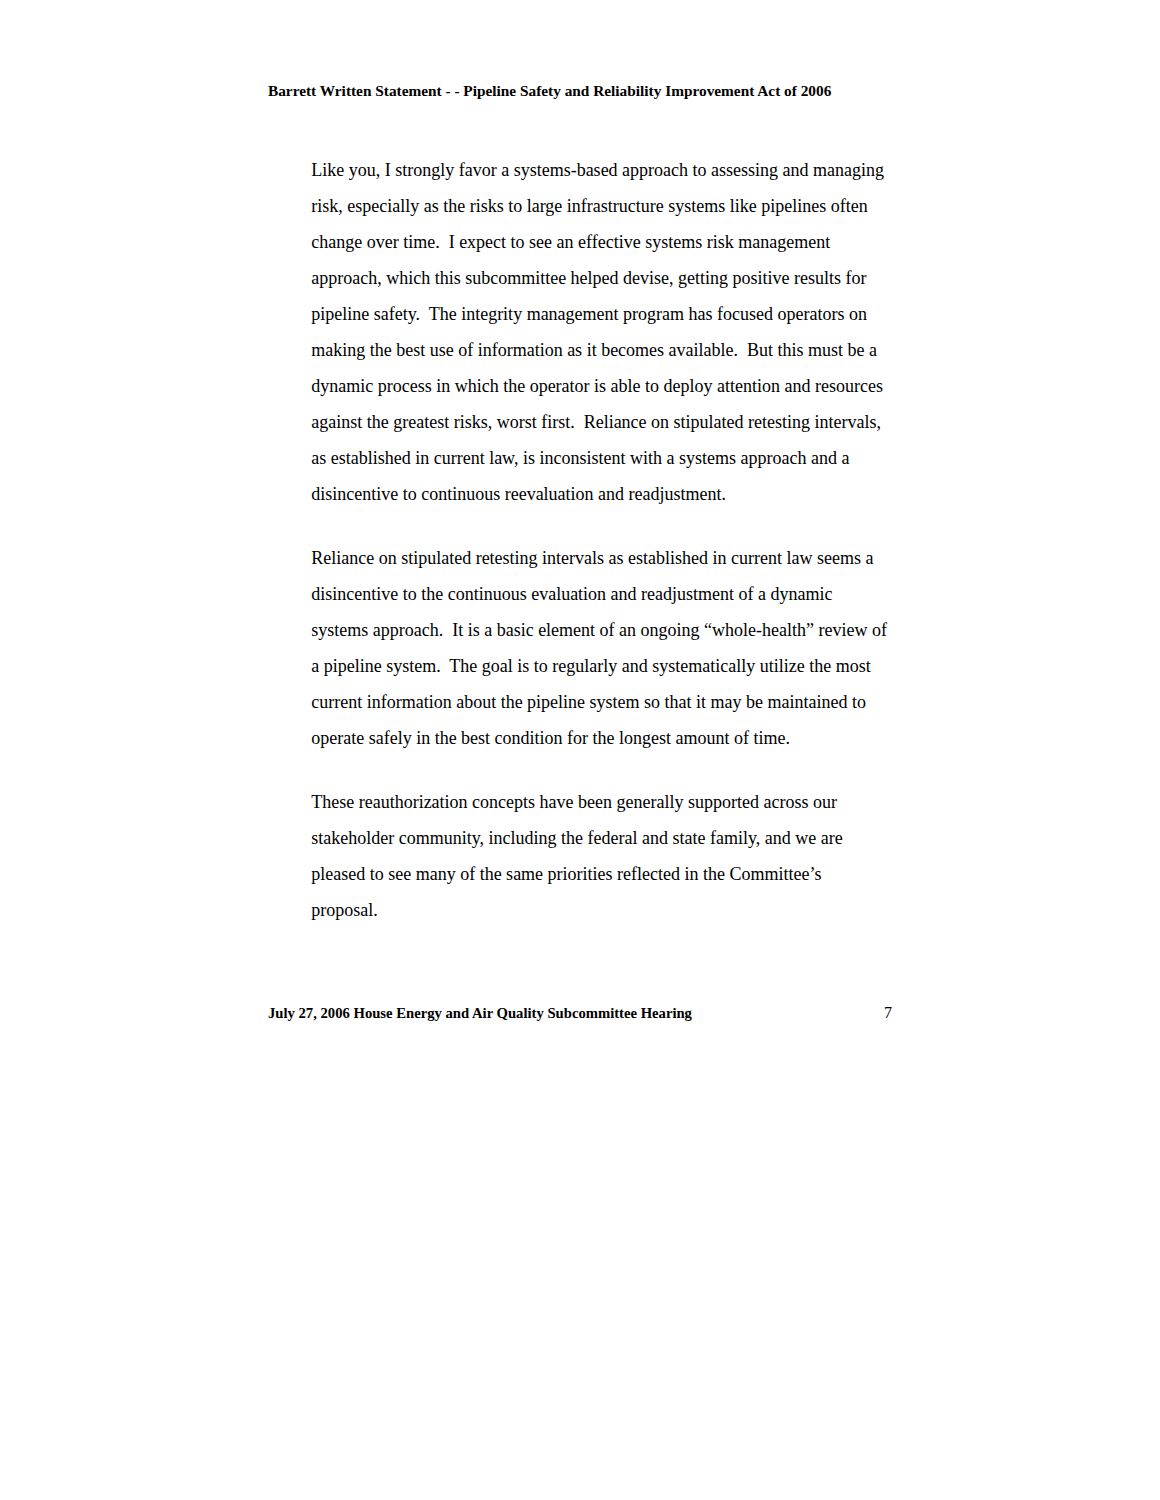Barrett Written Statement - - Pipeline Safety and Reliability Improvement Act of 2006
Like you, I strongly favor a systems-based approach to assessing and managing risk, especially as the risks to large infrastructure systems like pipelines often change over time. I expect to see an effective systems risk management approach, which this subcommittee helped devise, getting positive results for pipeline safety. The integrity management program has focused operators on making the best use of information as it becomes available. But this must be a dynamic process in which the operator is able to deploy attention and resources against the greatest risks, worst first. Reliance on stipulated retesting intervals, as established in current law, is inconsistent with a systems approach and a disincentive to continuous reevaluation and readjustment.
Reliance on stipulated retesting intervals as established in current law seems a disincentive to the continuous evaluation and readjustment of a dynamic systems approach. It is a basic element of an ongoing “whole-health” review of a pipeline system. The goal is to regularly and systematically utilize the most current information about the pipeline system so that it may be maintained to operate safely in the best condition for the longest amount of time.
These reauthorization concepts have been generally supported across our stakeholder community, including the federal and state family, and we are pleased to see many of the same priorities reflected in the Committee’s proposal.
July 27, 2006 House Energy and Air Quality Subcommittee Hearing 7